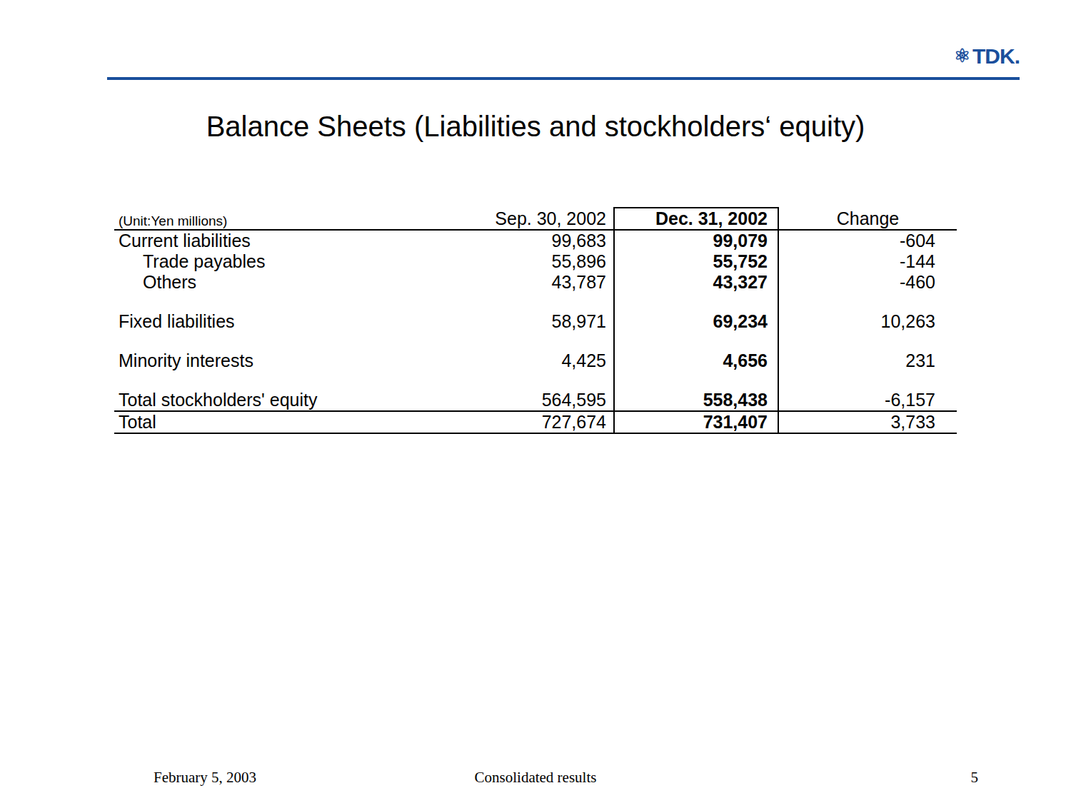⚛TDK.
Balance Sheets (Liabilities and stockholders‘ equity)
| (Unit:Yen millions) | Sep. 30, 2002 | Dec. 31, 2002 | Change |
| Current liabilities | 99,683 | 99,079 | -604 |
| Trade payables | 55,896 | 55,752 | -144 |
| Others | 43,787 | 43,327 | -460 |
| Fixed liabilities | 58,971 | 69,234 | 10,263 |
| Minority interests | 4,425 | 4,656 | 231 |
| Total stockholders' equity | 564,595 | 558,438 | -6,157 |
| Total | 727,674 | 731,407 | 3,733 |
February 5, 2003 Consolidated results 5